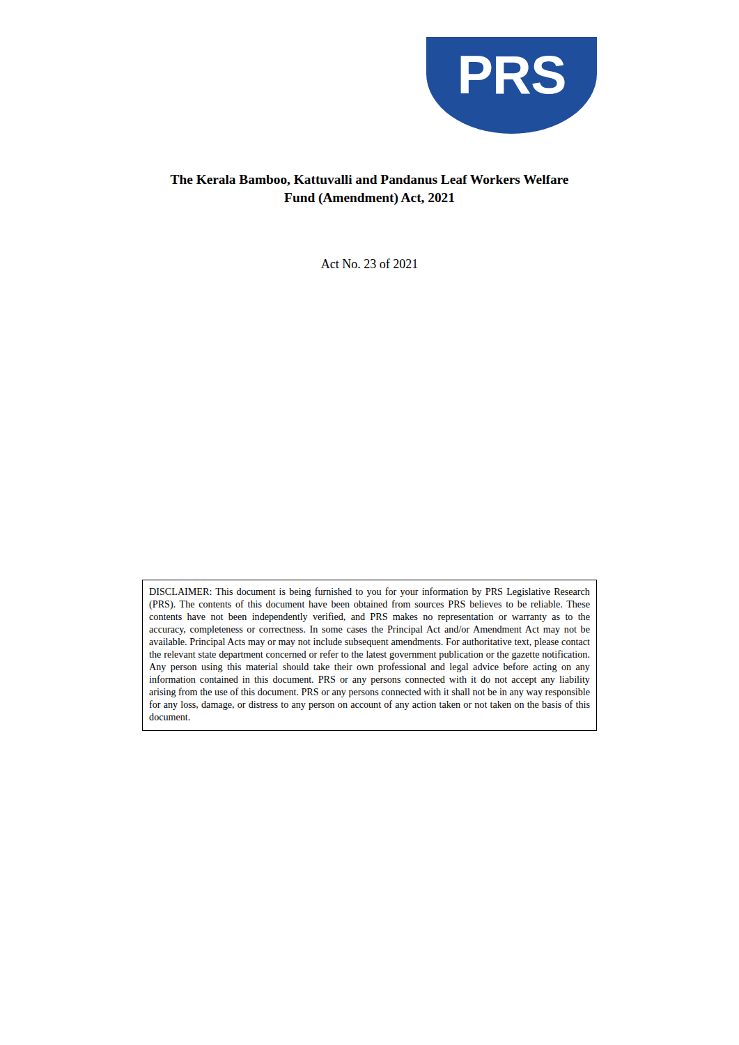PRS
The Kerala Bamboo, Kattuvalli and Pandanus Leaf Workers Welfare Fund (Amendment) Act, 2021
Act No. 23 of 2021
DISCLAIMER: This document is being furnished to you for your information by PRS Legislative Research (PRS). The contents of this document have been obtained from sources PRS believes to be reliable. These contents have not been independently verified, and PRS makes no representation or warranty as to the accuracy, completeness or correctness. In some cases the Principal Act and/or Amendment Act may not be available. Principal Acts may or may not include subsequent amendments. For authoritative text, please contact the relevant state department concerned or refer to the latest government publication or the gazette notification. Any person using this material should take their own professional and legal advice before acting on any information contained in this document. PRS or any persons connected with it do not accept any liability arising from the use of this document. PRS or any persons connected with it shall not be in any way responsible for any loss, damage, or distress to any person on account of any action taken or not taken on the basis of this document.